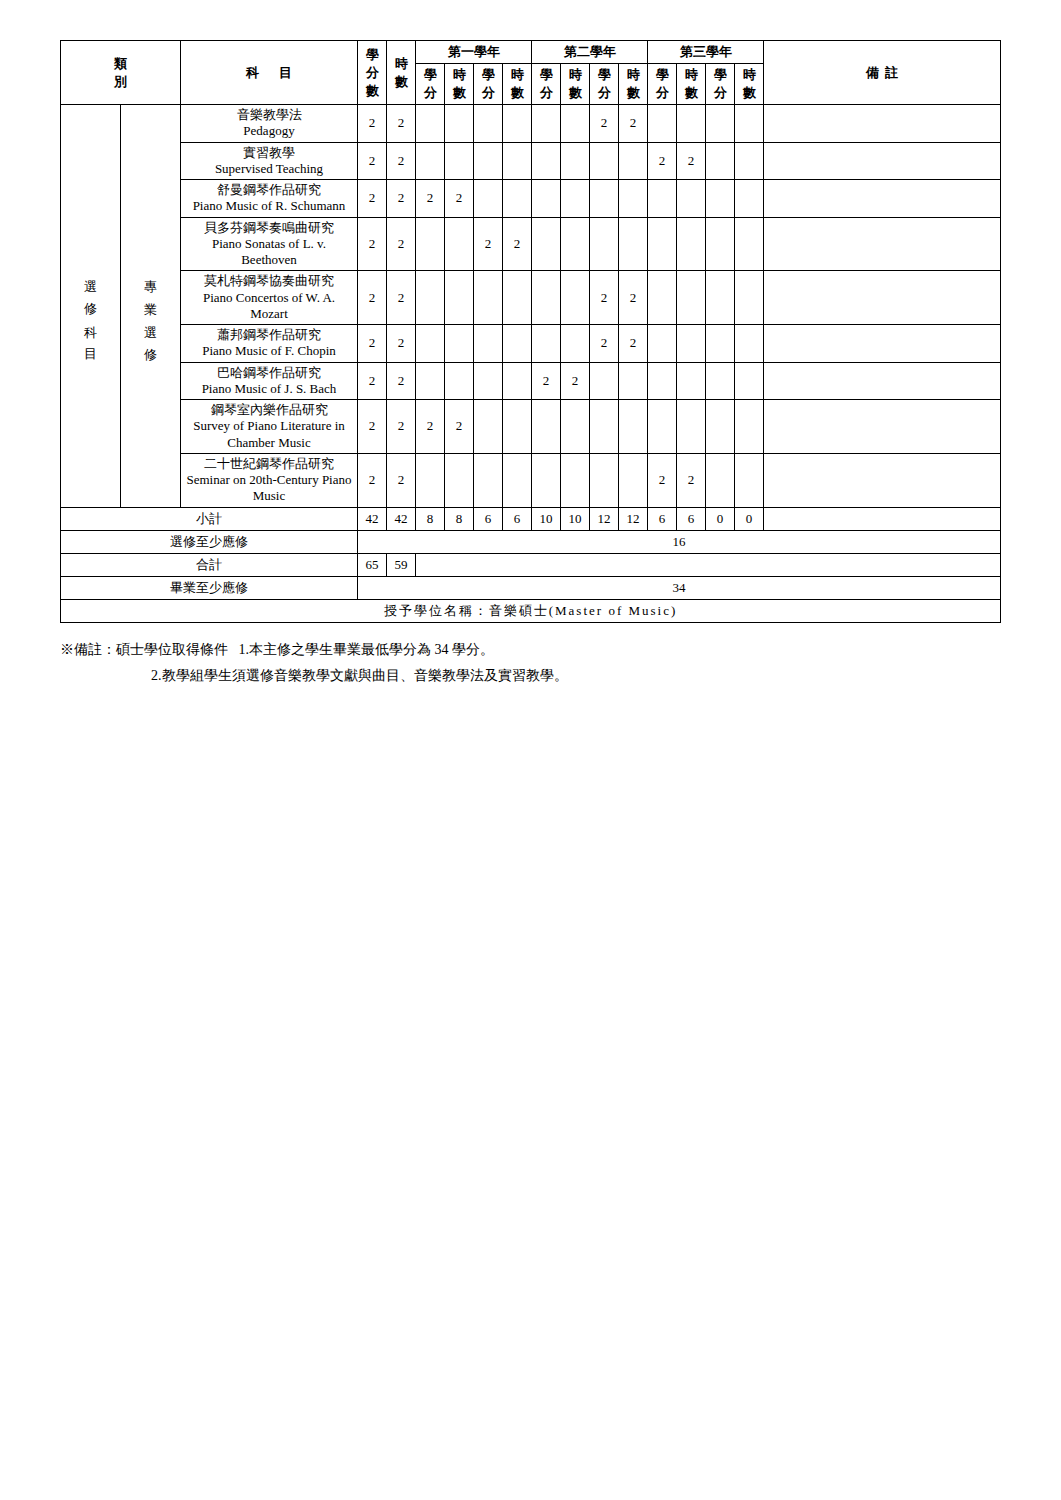| 類 別 | 科 目 | 學 分 數 | 時 數 | 第一學年 | 第二學年 | 第三學年 | 備 註 |
| --- | --- | --- | --- | --- | --- | --- | --- |
| 學 分 | 時 數 | 學 分 | 時 數 | 學 分 | 時 數 | 學 分 | 時 數 | 學 分 | 時 數 | 學 分 | 時 數 |
| 選 修 科 目 | 專 業 選 修 | 音樂教學法 Pedagogy | 2 | 2 | | | | | | | 2 | 2 | | | | | |
| 實習教學 Supervised Teaching | 2 | 2 | | | | | | | | | 2 | 2 | | | |
| 舒曼鋼琴作品研究 Piano Music of R. Schumann | 2 | 2 | 2 | 2 | | | | | | | | | | | |
| 貝多芬鋼琴奏鳴曲研究 Piano Sonatas of L. v. Beethoven | 2 | 2 | | | 2 | 2 | | | | | | | | | |
| 莫札特鋼琴協奏曲研究 Piano Concertos of W. A. Mozart | 2 | 2 | | | | | | | 2 | 2 | | | | | |
| 蕭邦鋼琴作品研究 Piano Music of F. Chopin | 2 | 2 | | | | | | | 2 | 2 | | | | | |
| 巴哈鋼琴作品研究 Piano Music of J. S. Bach | 2 | 2 | | | | | 2 | 2 | | | | | | | |
| 鋼琴室內樂作品研究 Survey of Piano Literature in Chamber Music | 2 | 2 | 2 | 2 | | | | | | | | | | | |
| 二十世紀鋼琴作品研究 Seminar on 20th-Century Piano Music | 2 | 2 | | | | | | | | | 2 | 2 | | | |
| 小計 | 42 | 42 | 8 | 8 | 6 | 6 | 10 | 10 | 12 | 12 | 6 | 6 | 0 | 0 | |
| 選修至少應修 | 16 |
| 合計 | 65 | 59 | |
| 畢業至少應修 | 34 |
| 授予學位名稱：音樂碩士(Master of Music) |
※備註：碩士學位取得條件 1.本主修之學生畢業最低學分為 34 學分。 2.教學組學生須選修音樂教學文獻與曲目、音樂教學法及實習教學。